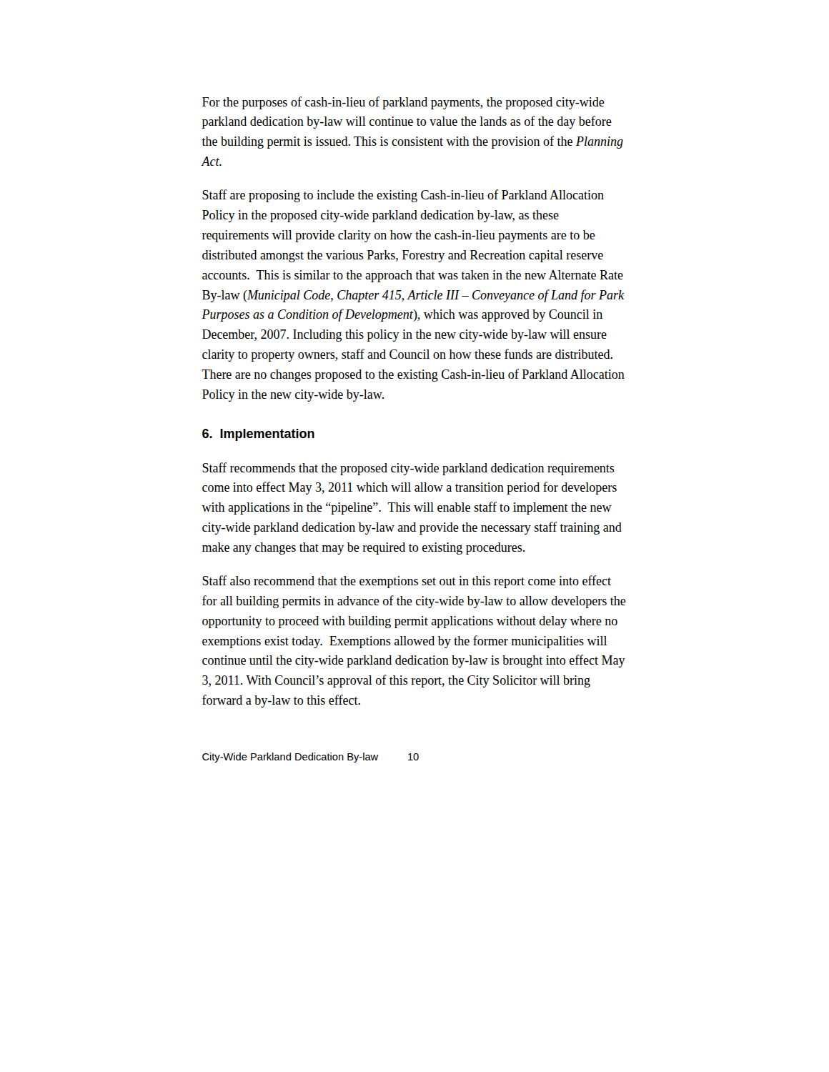For the purposes of cash-in-lieu of parkland payments, the proposed city-wide parkland dedication by-law will continue to value the lands as of the day before the building permit is issued. This is consistent with the provision of the Planning Act.
Staff are proposing to include the existing Cash-in-lieu of Parkland Allocation Policy in the proposed city-wide parkland dedication by-law, as these requirements will provide clarity on how the cash-in-lieu payments are to be distributed amongst the various Parks, Forestry and Recreation capital reserve accounts. This is similar to the approach that was taken in the new Alternate Rate By-law (Municipal Code, Chapter 415, Article III – Conveyance of Land for Park Purposes as a Condition of Development), which was approved by Council in December, 2007. Including this policy in the new city-wide by-law will ensure clarity to property owners, staff and Council on how these funds are distributed. There are no changes proposed to the existing Cash-in-lieu of Parkland Allocation Policy in the new city-wide by-law.
6. Implementation
Staff recommends that the proposed city-wide parkland dedication requirements come into effect May 3, 2011 which will allow a transition period for developers with applications in the “pipeline”. This will enable staff to implement the new city-wide parkland dedication by-law and provide the necessary staff training and make any changes that may be required to existing procedures.
Staff also recommend that the exemptions set out in this report come into effect for all building permits in advance of the city-wide by-law to allow developers the opportunity to proceed with building permit applications without delay where no exemptions exist today. Exemptions allowed by the former municipalities will continue until the city-wide parkland dedication by-law is brought into effect May 3, 2011. With Council’s approval of this report, the City Solicitor will bring forward a by-law to this effect.
City-Wide Parkland Dedication By-law 10